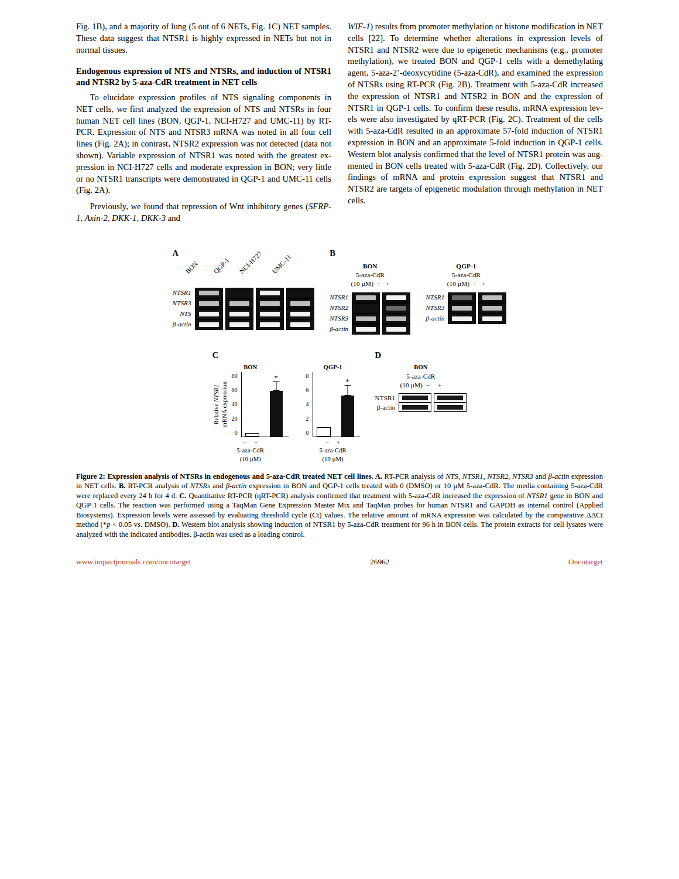Fig. 1B), and a majority of lung (5 out of 6 NETs, Fig. 1C) NET samples. These data suggest that NTSR1 is highly expressed in NETs but not in normal tissues.
Endogenous expression of NTS and NTSRs, and induction of NTSR1 and NTSR2 by 5-aza-CdR treatment in NET cells
To elucidate expression profiles of NTS signaling components in NET cells, we first analyzed the expression of NTS and NTSRs in four human NET cell lines (BON, QGP-1, NCI-H727 and UMC-11) by RT-PCR. Expression of NTS and NTSR3 mRNA was noted in all four cell lines (Fig. 2A); in contrast, NTSR2 expression was not detected (data not shown). Variable expression of NTSR1 was noted with the greatest expression in NCI-H727 cells and moderate expression in BON; very little or no NTSR1 transcripts were demonstrated in QGP-1 and UMC-11 cells (Fig. 2A).
Previously, we found that repression of Wnt inhibitory genes (SFRP-1, Axin-2, DKK-1, DKK-3 and
WIF-1) results from promoter methylation or histone modification in NET cells [22]. To determine whether alterations in expression levels of NTSR1 and NTSR2 were due to epigenetic mechanisms (e.g., promoter methylation), we treated BON and QGP-1 cells with a demethylating agent, 5-aza-2’-deoxycytidine (5-aza-CdR), and examined the expression of NTSRs using RT-PCR (Fig. 2B). Treatment with 5-aza-CdR increased the expression of NTSR1 and NTSR2 in BON and the expression of NTSR1 in QGP-1 cells. To confirm these results, mRNA expression levels were also investigated by qRT-PCR (Fig. 2C). Treatment of the cells with 5-aza-CdR resulted in an approximate 57-fold induction of NTSR1 expression in BON and an approximate 5-fold induction in QGP-1 cells. Western blot analysis confirmed that the level of NTSR1 protein was augmented in BON cells treated with 5-aza-CdR (Fig. 2D). Collectively, our findings of mRNA and protein expression suggest that NTSR1 and NTSR2 are targets of epigenetic modulation through methylation in NET cells.
A
| | BON | | QGP-1 | | NCI-H727 | | UMC-11 |
| NTSR1 | | | | | | | |
| NTSR3 | | | | | | | |
| NTS | | | | | | | |
| β-actin | | | | | | | |
B
BON
5-aza-CdR
(10 µM) − +
| NTSR1 | | | |
| NTSR2 | | | |
| NTSR3 | | | |
| β-actin | | | |
QGP-1
5-aza-CdR
(10 µM) − +
| NTSR1 | | | |
| NTSR3 | | | |
| β-actin | | | |
C
BON
Relative NTSR1
mRNA expression
80
60
40
20
0
*
− +
5-aza-CdR
(10 µM)
QGP-1
8
6
4
2
0
*
− +
5-aza-CdR
(10 µM)
D
BON
5-aza-CdR
(10 µM) − +
| NTSR1 | | | |
| β-actin | | | |
Figure 2: Expression analysis of NTSRs in endogenous and 5-aza-CdR treated NET cell lines. A. RT-PCR analysis of NTS, NTSR1, NTSR2, NTSR3 and β-actin expression in NET cells. B. RT-PCR analysis of NTSRs and β-actin expression in BON and QGP-1 cells treated with 0 (DMSO) or 10 µM 5-aza-CdR. The media containing 5-aza-CdR were replaced every 24 h for 4 d. C. Quantitative RT-PCR (qRT-PCR) analysis confirmed that treatment with 5-aza-CdR increased the expression of NTSR1 gene in BON and QGP-1 cells. The reaction was performed using a TaqMan Gene Expression Master Mix and TaqMan probes for human NTSR1 and GAPDH as internal control (Applied Biosystems). Expression levels were assessed by evaluating threshold cycle (Ct) values. The relative amount of mRNA expression was calculated by the comparative ΔΔCt method (*p < 0.05 vs. DMSO). D. Western blot analysis showing induction of NTSR1 by 5-aza-CdR treatment for 96 h in BON cells. The protein extracts for cell lysates were analyzed with the indicated antibodies. β-actin was used as a loading control.
www.impactjournals.com/oncotarget
26962
Oncotarget